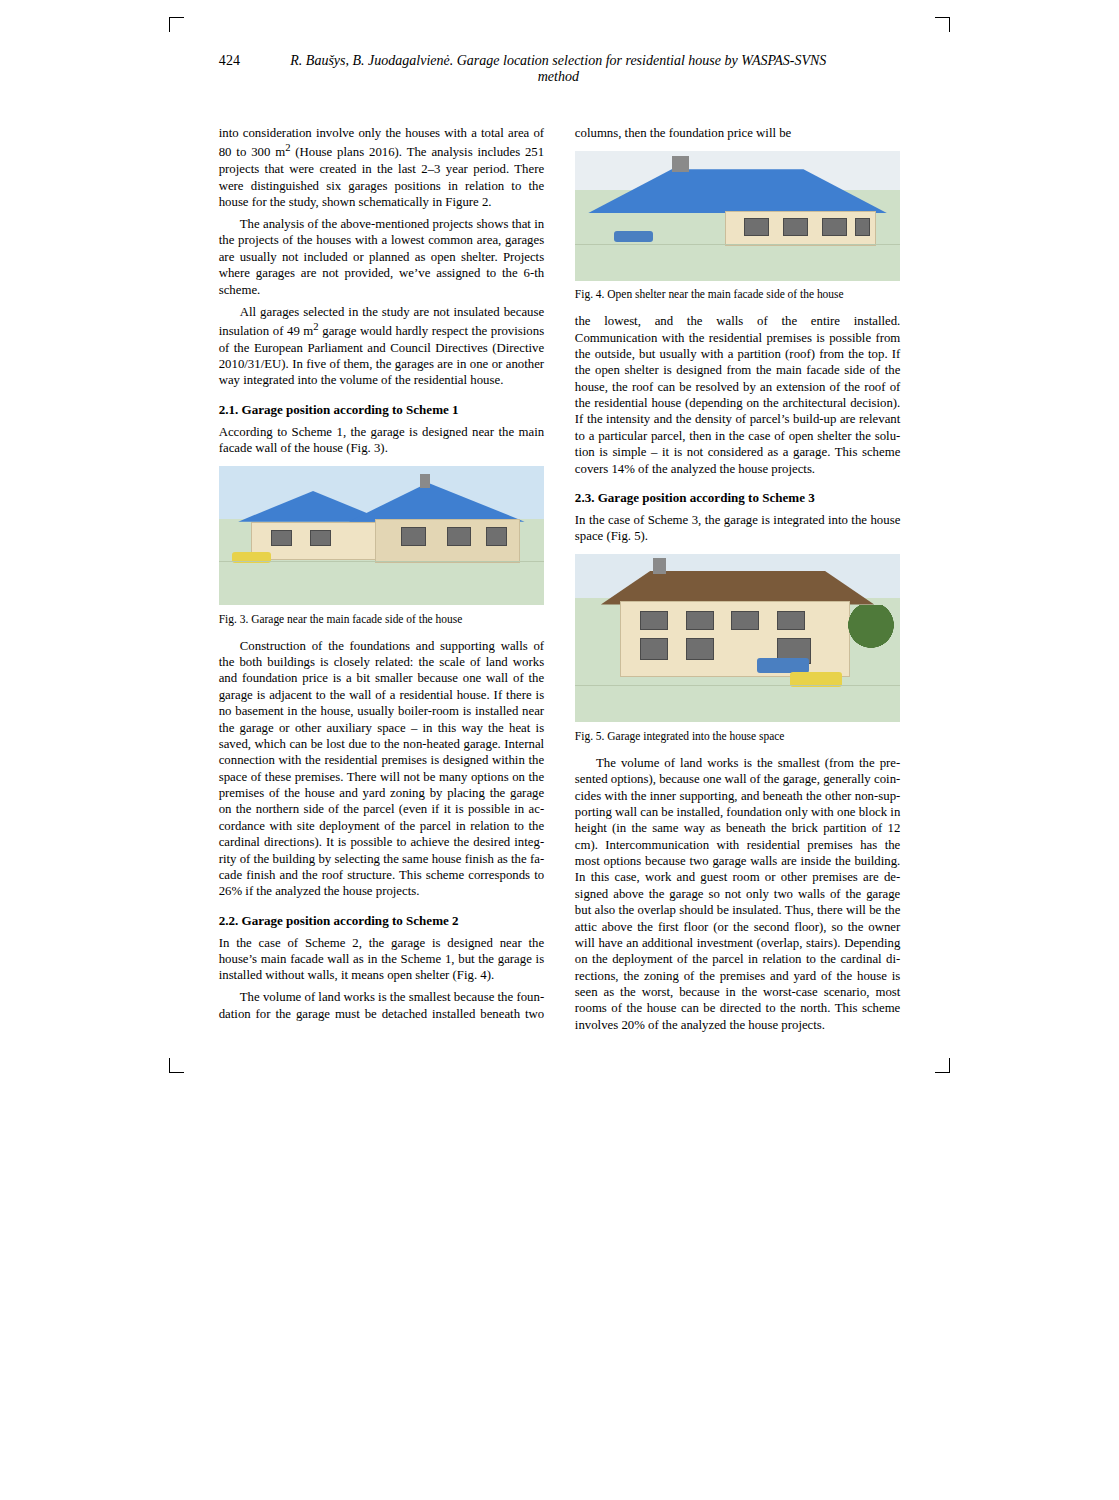424 R. Baušys, B. Juodagalvienė. Garage location selection for residential house by WASPAS-SVNS method
into consideration involve only the houses with a total area of 80 to 300 m2 (House plans 2016). The analysis includes 251 projects that were created in the last 2–3 year period. There were distinguished six garages positions in relation to the house for the study, shown schematically in Figure 2.
The analysis of the above-mentioned projects shows that in the projects of the houses with a lowest common area, garages are usually not included or planned as open shelter. Projects where garages are not provided, we’ve assigned to the 6-th scheme.
All garages selected in the study are not insulated because insulation of 49 m2 garage would hardly respect the provisions of the European Parliament and Council Directives (Directive 2010/31/EU). In five of them, the garages are in one or another way integrated into the volume of the residential house.
2.1. Garage position according to Scheme 1
According to Scheme 1, the garage is designed near the main facade wall of the house (Fig. 3).
Fig. 3. Garage near the main facade side of the house
Construction of the foundations and supporting walls of the both buildings is closely related: the scale of land works and foundation price is a bit smaller because one wall of the garage is adjacent to the wall of a residential house. If there is no basement in the house, usually boiler-room is installed near the garage or other auxiliary space – in this way the heat is saved, which can be lost due to the non-heated garage. Internal connection with the residential premises is designed within the space of these premises. There will not be many options on the premises of the house and yard zoning by placing the garage on the northern side of the parcel (even if it is possible in accordance with site deployment of the parcel in relation to the cardinal directions). It is possible to achieve the desired integrity of the building by selecting the same house finish as the facade finish and the roof structure. This scheme corresponds to 26% if the analyzed the house projects.
2.2. Garage position according to Scheme 2
In the case of Scheme 2, the garage is designed near the house’s main facade wall as in the Scheme 1, but the garage is installed without walls, it means open shelter (Fig. 4).
The volume of land works is the smallest because the foundation for the garage must be detached installed beneath two columns, then the foundation price will be
Fig. 4. Open shelter near the main facade side of the house
the lowest, and the walls of the entire installed. Communication with the residential premises is possible from the outside, but usually with a partition (roof) from the top. If the open shelter is designed from the main facade side of the house, the roof can be resolved by an extension of the roof of the residential house (depending on the architectural decision). If the intensity and the density of parcel’s build-up are relevant to a particular parcel, then in the case of open shelter the solution is simple – it is not considered as a garage. This scheme covers 14% of the analyzed the house projects.
2.3. Garage position according to Scheme 3
In the case of Scheme 3, the garage is integrated into the house space (Fig. 5).
Fig. 5. Garage integrated into the house space
The volume of land works is the smallest (from the presented options), because one wall of the garage, generally coincides with the inner supporting, and beneath the other non-supporting wall can be installed, foundation only with one block in height (in the same way as beneath the brick partition of 12 cm). Intercommunication with residential premises has the most options because two garage walls are inside the building. In this case, work and guest room or other premises are designed above the garage so not only two walls of the garage but also the overlap should be insulated. Thus, there will be the attic above the first floor (or the second floor), so the owner will have an additional investment (overlap, stairs). Depending on the deployment of the parcel in relation to the cardinal directions, the zoning of the premises and yard of the house is seen as the worst, because in the worst-case scenario, most rooms of the house can be directed to the north. This scheme involves 20% of the analyzed the house projects.